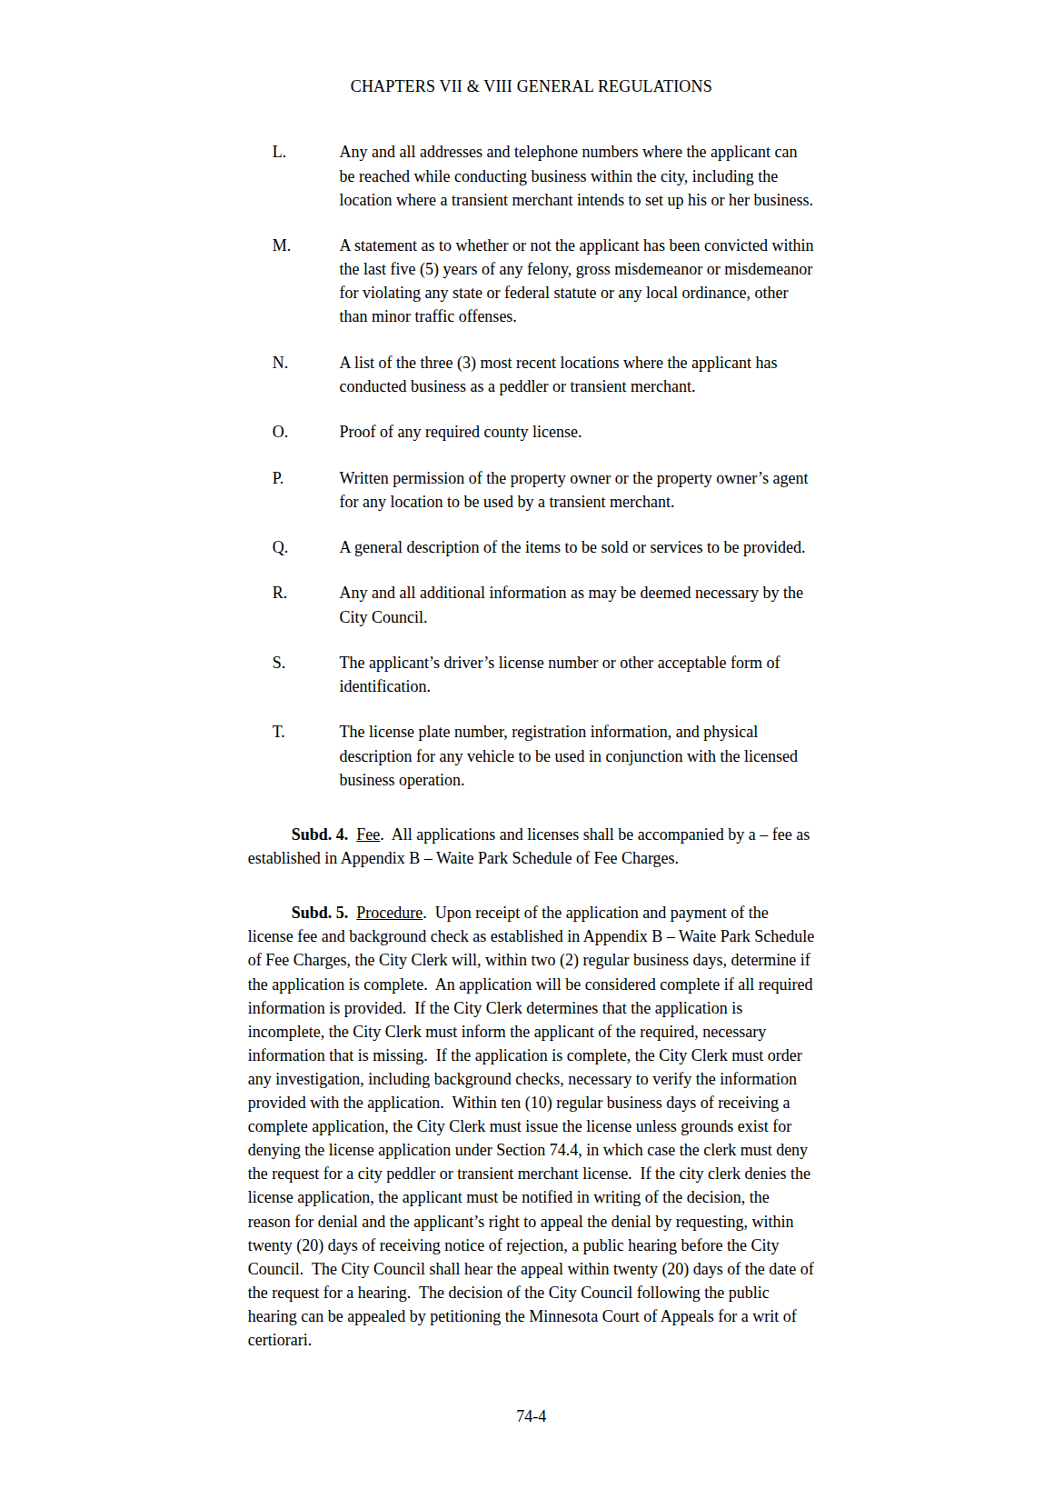CHAPTERS VII & VIII GENERAL REGULATIONS
L. Any and all addresses and telephone numbers where the applicant can be reached while conducting business within the city, including the location where a transient merchant intends to set up his or her business.
M. A statement as to whether or not the applicant has been convicted within the last five (5) years of any felony, gross misdemeanor or misdemeanor for violating any state or federal statute or any local ordinance, other than minor traffic offenses.
N. A list of the three (3) most recent locations where the applicant has conducted business as a peddler or transient merchant.
O. Proof of any required county license.
P. Written permission of the property owner or the property owner’s agent for any location to be used by a transient merchant.
Q. A general description of the items to be sold or services to be provided.
R. Any and all additional information as may be deemed necessary by the City Council.
S. The applicant’s driver’s license number or other acceptable form of identification.
T. The license plate number, registration information, and physical description for any vehicle to be used in conjunction with the licensed business operation.
Subd. 4. Fee. All applications and licenses shall be accompanied by a – fee as established in Appendix B – Waite Park Schedule of Fee Charges.
Subd. 5. Procedure. Upon receipt of the application and payment of the license fee and background check as established in Appendix B – Waite Park Schedule of Fee Charges, the City Clerk will, within two (2) regular business days, determine if the application is complete. An application will be considered complete if all required information is provided. If the City Clerk determines that the application is incomplete, the City Clerk must inform the applicant of the required, necessary information that is missing. If the application is complete, the City Clerk must order any investigation, including background checks, necessary to verify the information provided with the application. Within ten (10) regular business days of receiving a complete application, the City Clerk must issue the license unless grounds exist for denying the license application under Section 74.4, in which case the clerk must deny the request for a city peddler or transient merchant license. If the city clerk denies the license application, the applicant must be notified in writing of the decision, the reason for denial and the applicant’s right to appeal the denial by requesting, within twenty (20) days of receiving notice of rejection, a public hearing before the City Council. The City Council shall hear the appeal within twenty (20) days of the date of the request for a hearing. The decision of the City Council following the public hearing can be appealed by petitioning the Minnesota Court of Appeals for a writ of certiorari.
74-4